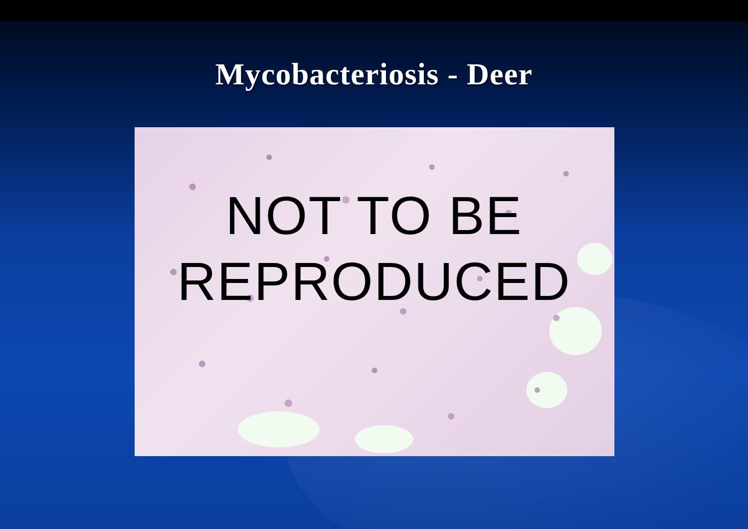Mycobacteriosis - Deer
NOT TO BE REPRODUCED